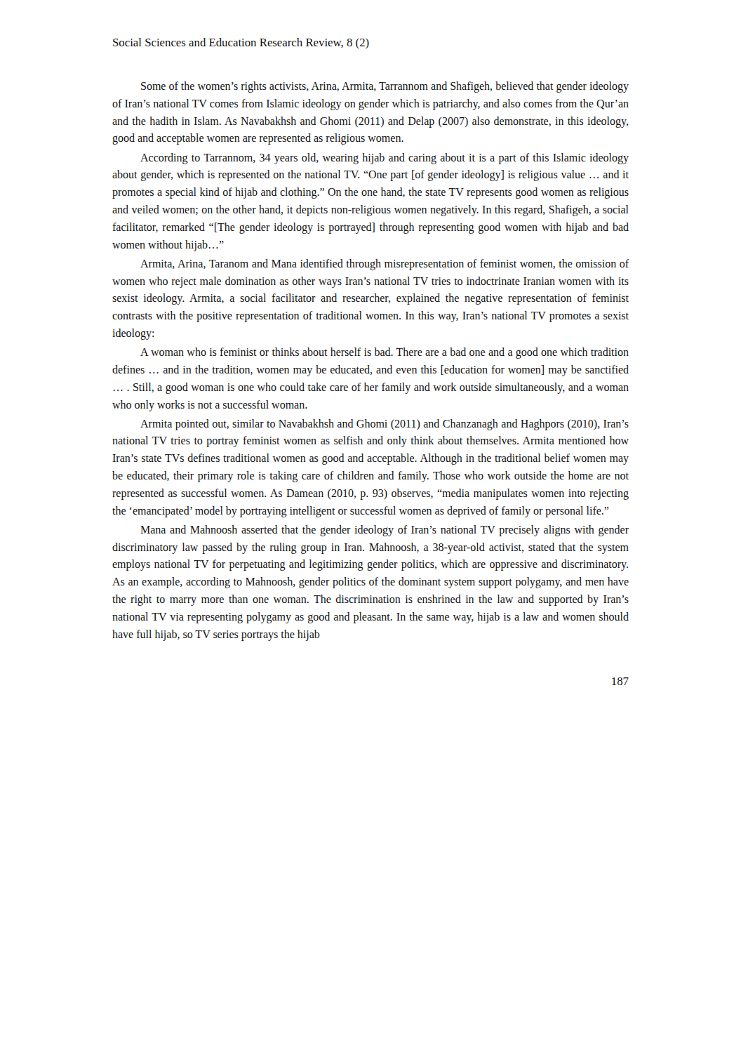Social Sciences and Education Research Review, 8 (2)
Some of the women’s rights activists, Arina, Armita, Tarrannom and Shafigeh, believed that gender ideology of Iran’s national TV comes from Islamic ideology on gender which is patriarchy, and also comes from the Qur’an and the hadith in Islam. As Navabakhsh and Ghomi (2011) and Delap (2007) also demonstrate, in this ideology, good and acceptable women are represented as religious women.
According to Tarrannom, 34 years old, wearing hijab and caring about it is a part of this Islamic ideology about gender, which is represented on the national TV. “One part [of gender ideology] is religious value … and it promotes a special kind of hijab and clothing.” On the one hand, the state TV represents good women as religious and veiled women; on the other hand, it depicts non-religious women negatively. In this regard, Shafigeh, a social facilitator, remarked “[The gender ideology is portrayed] through representing good women with hijab and bad women without hijab…”
Armita, Arina, Taranom and Mana identified through misrepresentation of feminist women, the omission of women who reject male domination as other ways Iran’s national TV tries to indoctrinate Iranian women with its sexist ideology. Armita, a social facilitator and researcher, explained the negative representation of feminist contrasts with the positive representation of traditional women. In this way, Iran’s national TV promotes a sexist ideology:
A woman who is feminist or thinks about herself is bad. There are a bad one and a good one which tradition defines … and in the tradition, women may be educated, and even this [education for women] may be sanctified … . Still, a good woman is one who could take care of her family and work outside simultaneously, and a woman who only works is not a successful woman.
Armita pointed out, similar to Navabakhsh and Ghomi (2011) and Chanzanagh and Haghpors (2010), Iran’s national TV tries to portray feminist women as selfish and only think about themselves. Armita mentioned how Iran’s state TVs defines traditional women as good and acceptable. Although in the traditional belief women may be educated, their primary role is taking care of children and family. Those who work outside the home are not represented as successful women. As Damean (2010, p. 93) observes, “media manipulates women into rejecting the ‘emancipated’ model by portraying intelligent or successful women as deprived of family or personal life.”
Mana and Mahnoosh asserted that the gender ideology of Iran’s national TV precisely aligns with gender discriminatory law passed by the ruling group in Iran. Mahnoosh, a 38-year-old activist, stated that the system employs national TV for perpetuating and legitimizing gender politics, which are oppressive and discriminatory. As an example, according to Mahnoosh, gender politics of the dominant system support polygamy, and men have the right to marry more than one woman. The discrimination is enshrined in the law and supported by Iran’s national TV via representing polygamy as good and pleasant. In the same way, hijab is a law and women should have full hijab, so TV series portrays the hijab
187